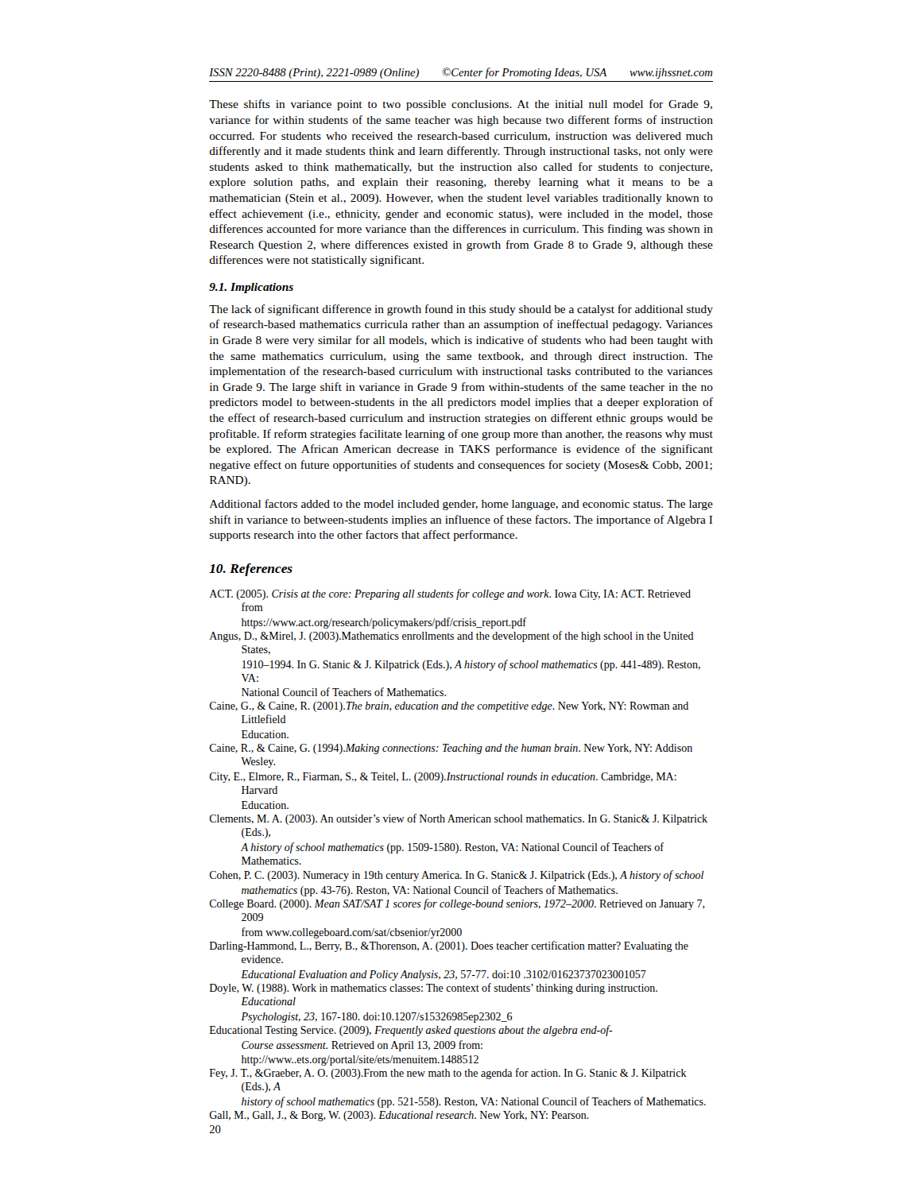ISSN 2220-8488 (Print), 2221-0989 (Online) ©Center for Promoting Ideas, USA www.ijhssnet.com
These shifts in variance point to two possible conclusions. At the initial null model for Grade 9, variance for within students of the same teacher was high because two different forms of instruction occurred. For students who received the research-based curriculum, instruction was delivered much differently and it made students think and learn differently. Through instructional tasks, not only were students asked to think mathematically, but the instruction also called for students to conjecture, explore solution paths, and explain their reasoning, thereby learning what it means to be a mathematician (Stein et al., 2009). However, when the student level variables traditionally known to effect achievement (i.e., ethnicity, gender and economic status), were included in the model, those differences accounted for more variance than the differences in curriculum. This finding was shown in Research Question 2, where differences existed in growth from Grade 8 to Grade 9, although these differences were not statistically significant.
9.1. Implications
The lack of significant difference in growth found in this study should be a catalyst for additional study of research-based mathematics curricula rather than an assumption of ineffectual pedagogy. Variances in Grade 8 were very similar for all models, which is indicative of students who had been taught with the same mathematics curriculum, using the same textbook, and through direct instruction. The implementation of the research-based curriculum with instructional tasks contributed to the variances in Grade 9. The large shift in variance in Grade 9 from within-students of the same teacher in the no predictors model to between-students in the all predictors model implies that a deeper exploration of the effect of research-based curriculum and instruction strategies on different ethnic groups would be profitable. If reform strategies facilitate learning of one group more than another, the reasons why must be explored. The African American decrease in TAKS performance is evidence of the significant negative effect on future opportunities of students and consequences for society (Moses& Cobb, 2001; RAND).
Additional factors added to the model included gender, home language, and economic status. The large shift in variance to between-students implies an influence of these factors. The importance of Algebra I supports research into the other factors that affect performance.
10. References
ACT. (2005). Crisis at the core: Preparing all students for college and work. Iowa City, IA: ACT. Retrieved from
https://www.act.org/research/policymakers/pdf/crisis_report.pdf
Angus, D., &Mirel, J. (2003).Mathematics enrollments and the development of the high school in the United States,
1910–1994. In G. Stanic & J. Kilpatrick (Eds.), A history of school mathematics (pp. 441-489). Reston, VA:
National Council of Teachers of Mathematics.
Caine, G., & Caine, R. (2001).The brain, education and the competitive edge. New York, NY: Rowman and Littlefield
Education.
Caine, R., & Caine, G. (1994).Making connections: Teaching and the human brain. New York, NY: Addison Wesley.
City, E., Elmore, R., Fiarman, S., & Teitel, L. (2009).Instructional rounds in education. Cambridge, MA: Harvard
Education.
Clements, M. A. (2003). An outsider’s view of North American school mathematics. In G. Stanic& J. Kilpatrick (Eds.),
A history of school mathematics (pp. 1509-1580). Reston, VA: National Council of Teachers of Mathematics.
Cohen, P. C. (2003). Numeracy in 19th century America. In G. Stanic& J. Kilpatrick (Eds.), A history of school
mathematics (pp. 43-76). Reston, VA: National Council of Teachers of Mathematics.
College Board. (2000). Mean SAT/SAT 1 scores for college-bound seniors, 1972–2000. Retrieved on January 7, 2009
from www.collegeboard.com/sat/cbsenior/yr2000
Darling-Hammond, L., Berry, B., &Thorenson, A. (2001). Does teacher certification matter? Evaluating the evidence.
Educational Evaluation and Policy Analysis, 23, 57-77. doi:10 .3102/01623737023001057
Doyle, W. (1988). Work in mathematics classes: The context of students’ thinking during instruction. Educational
Psychologist, 23, 167-180. doi:10.1207/s15326985ep2302_6
Educational Testing Service. (2009), Frequently asked questions about the algebra end-of-
Course assessment. Retrieved on April 13, 2009 from:
http://www..ets.org/portal/site/ets/menuitem.1488512
Fey, J. T., &Graeber, A. O. (2003).From the new math to the agenda for action. In G. Stanic & J. Kilpatrick (Eds.), A
history of school mathematics (pp. 521-558). Reston, VA: National Council of Teachers of Mathematics.
Gall, M., Gall, J., & Borg, W. (2003). Educational research. New York, NY: Pearson.
20